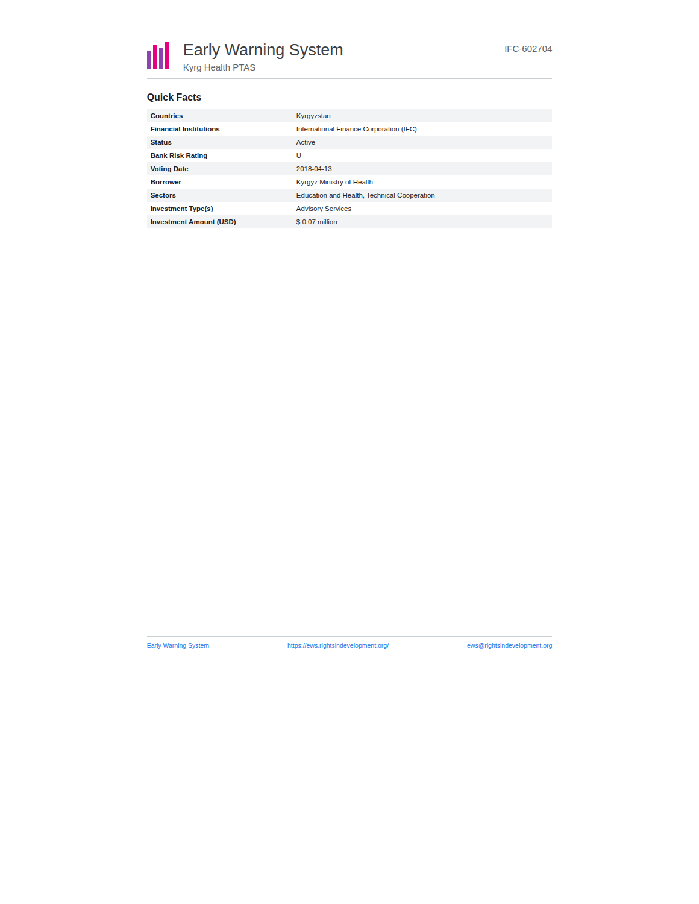Early Warning System
Kyrg Health PTAS
IFC-602704
Quick Facts
| Countries | Kyrgyzstan |
| Financial Institutions | International Finance Corporation (IFC) |
| Status | Active |
| Bank Risk Rating | U |
| Voting Date | 2018-04-13 |
| Borrower | Kyrgyz Ministry of Health |
| Sectors | Education and Health, Technical Cooperation |
| Investment Type(s) | Advisory Services |
| Investment Amount (USD) | $ 0.07 million |
Early Warning System
https://ews.rightsindevelopment.org/
ews@rightsindevelopment.org